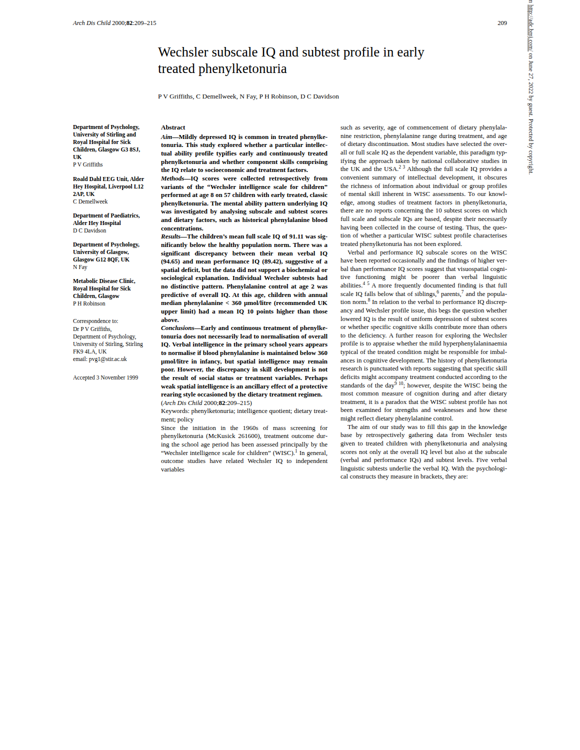Arch Dis Child 2000;82:209–215
209
Wechsler subscale IQ and subtest profile in early
treated phenylketonuria
P V Griffiths, C Demellweek, N Fay, P H Robinson, D C Davidson
Department of Psychology, University of Stirling and Royal Hospital for Sick Children, Glasgow G3 8SJ, UK
P V Griffiths
Roald Dahl EEG Unit, Alder Hey Hospital, Liverpool L12 2AP, UK
C Demellweek
Department of Paediatrics, Alder Hey Hospital
D C Davidson
Department of Psychology, University of Glasgow, Glasgow G12 8QF, UK
N Fay
Metabolic Disease Clinic, Royal Hospital for Sick Children, Glasgow
P H Robinson
Correspondence to:
Dr P V Griffiths,
Department of Psychology,
University of Stirling, Stirling
FK9 4LA, UK
email: pvg1@stir.ac.uk
Accepted 3 November 1999
Abstract
Aim—Mildly depressed IQ is common in treated phenylketonuria. This study explored whether a particular intellectual ability profile typifies early and continuously treated phenylketonuria and whether component skills comprising the IQ relate to socioeconomic and treatment factors.
Methods—IQ scores were collected retrospectively from variants of the “Wechsler intelligence scale for children” performed at age 8 on 57 children with early treated, classic phenylketonuria. The mental ability pattern underlying IQ was investigated by analysing subscale and subtest scores and dietary factors, such as historical phenylalanine blood concentrations.
Results—The children’s mean full scale IQ of 91.11 was significantly below the healthy population norm. There was a significant discrepancy between their mean verbal IQ (94.65) and mean performance IQ (89.42), suggestive of a spatial deficit, but the data did not support a biochemical or sociological explanation. Individual Wechsler subtests had no distinctive pattern. Phenylalanine control at age 2 was predictive of overall IQ. At this age, children with annual median phenylalanine < 360 µmol/litre (recommended UK upper limit) had a mean IQ 10 points higher than those above.
Conclusions—Early and continuous treatment of phenylketonuria does not necessarily lead to normalisation of overall IQ. Verbal intelligence in the primary school years appears to normalise if blood phenylalanine is maintained below 360 µmol/litre in infancy, but spatial intelligence may remain poor. However, the discrepancy in skill development is not the result of social status or treatment variables. Perhaps weak spatial intelligence is an ancillary effect of a protective rearing style occasioned by the dietary treatment regimen.
(Arch Dis Child 2000;82:209–215)
Keywords: phenylketonuria; intelligence quotient; dietary treatment; policy
Since the initiation in the 1960s of mass screening for phenylketonuria (McKusick 261600), treatment outcome during the school age period has been assessed principally by the “Wechsler intelligence scale for children” (WISC).1 In general, outcome studies have related Wechsler IQ to independent variables
such as severity, age of commencement of dietary phenylalanine restriction, phenylalanine range during treatment, and age of dietary discontinuation. Most studies have selected the overall or full scale IQ as the dependent variable, this paradigm typifying the approach taken by national collaborative studies in the UK and the USA.2 3 Although the full scale IQ provides a convenient summary of intellectual development, it obscures the richness of information about individual or group profiles of mental skill inherent in WISC assessments. To our knowledge, among studies of treatment factors in phenylketonuria, there are no reports concerning the 10 subtest scores on which full scale and subscale IQs are based, despite their necessarily having been collected in the course of testing. Thus, the question of whether a particular WISC subtest profile characterises treated phenylketonuria has not been explored.
Verbal and performance IQ subscale scores on the WISC have been reported occasionally and the findings of higher verbal than performance IQ scores suggest that visuospatial cognitive functioning might be poorer than verbal linguistic abilities.4 5 A more frequently documented finding is that full scale IQ falls below that of siblings,6 parents,7 and the population norm.8 In relation to the verbal to performance IQ discrepancy and Wechsler profile issue, this begs the question whether lowered IQ is the result of uniform depression of subtest scores or whether specific cognitive skills contribute more than others to the deficiency. A further reason for exploring the Wechsler profile is to appraise whether the mild hyperphenylalaninaemia typical of the treated condition might be responsible for imbalances in cognitive development. The history of phenylketonuria research is punctuated with reports suggesting that specific skill deficits might accompany treatment conducted according to the standards of the day9 10; however, despite the WISC being the most common measure of cognition during and after dietary treatment, it is a paradox that the WISC subtest profile has not been examined for strengths and weaknesses and how these might reflect dietary phenylalanine control.
The aim of our study was to fill this gap in the knowledge base by retrospectively gathering data from Wechsler tests given to treated children with phenylketonuria and analysing scores not only at the overall IQ level but also at the subscale (verbal and performance IQs) and subtest levels. Five verbal linguistic subtests underlie the verbal IQ. With the psychological constructs they measure in brackets, they are:
Arch Dis Child: first published as 10.1136/adc.82.3.209 on 1 March 2000. Downloaded from http://adc.bmj.com/ on June 27, 2022 by guest. Protected by copyright.